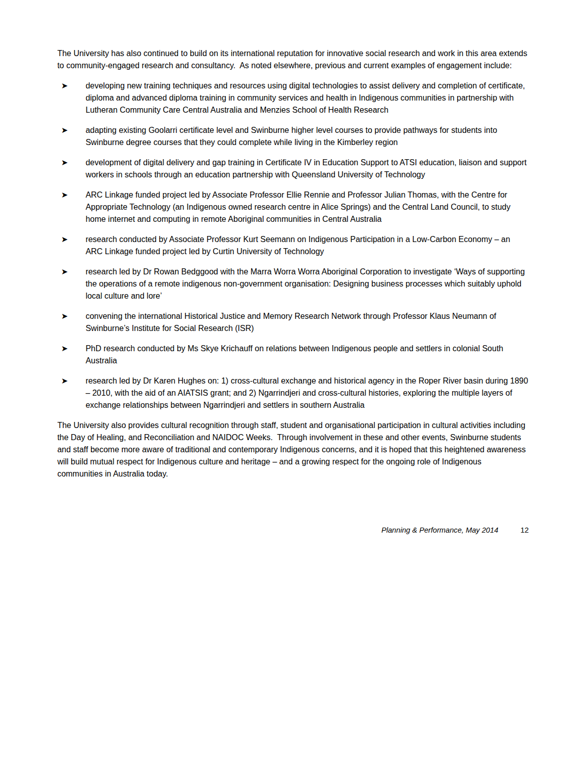The University has also continued to build on its international reputation for innovative social research and work in this area extends to community-engaged research and consultancy. As noted elsewhere, previous and current examples of engagement include:
developing new training techniques and resources using digital technologies to assist delivery and completion of certificate, diploma and advanced diploma training in community services and health in Indigenous communities in partnership with Lutheran Community Care Central Australia and Menzies School of Health Research
adapting existing Goolarri certificate level and Swinburne higher level courses to provide pathways for students into Swinburne degree courses that they could complete while living in the Kimberley region
development of digital delivery and gap training in Certificate IV in Education Support to ATSI education, liaison and support workers in schools through an education partnership with Queensland University of Technology
ARC Linkage funded project led by Associate Professor Ellie Rennie and Professor Julian Thomas, with the Centre for Appropriate Technology (an Indigenous owned research centre in Alice Springs) and the Central Land Council, to study home internet and computing in remote Aboriginal communities in Central Australia
research conducted by Associate Professor Kurt Seemann on Indigenous Participation in a Low-Carbon Economy – an ARC Linkage funded project led by Curtin University of Technology
research led by Dr Rowan Bedggood with the Marra Worra Worra Aboriginal Corporation to investigate ‘Ways of supporting the operations of a remote indigenous non-government organisation: Designing business processes which suitably uphold local culture and lore’
convening the international Historical Justice and Memory Research Network through Professor Klaus Neumann of Swinburne’s Institute for Social Research (ISR)
PhD research conducted by Ms Skye Krichauff on relations between Indigenous people and settlers in colonial South Australia
research led by Dr Karen Hughes on: 1) cross-cultural exchange and historical agency in the Roper River basin during 1890 – 2010, with the aid of an AIATSIS grant; and 2) Ngarrindjeri and cross-cultural histories, exploring the multiple layers of exchange relationships between Ngarrindjeri and settlers in southern Australia
The University also provides cultural recognition through staff, student and organisational participation in cultural activities including the Day of Healing, and Reconciliation and NAIDOC Weeks. Through involvement in these and other events, Swinburne students and staff become more aware of traditional and contemporary Indigenous concerns, and it is hoped that this heightened awareness will build mutual respect for Indigenous culture and heritage – and a growing respect for the ongoing role of Indigenous communities in Australia today.
Planning & Performance, May 201412